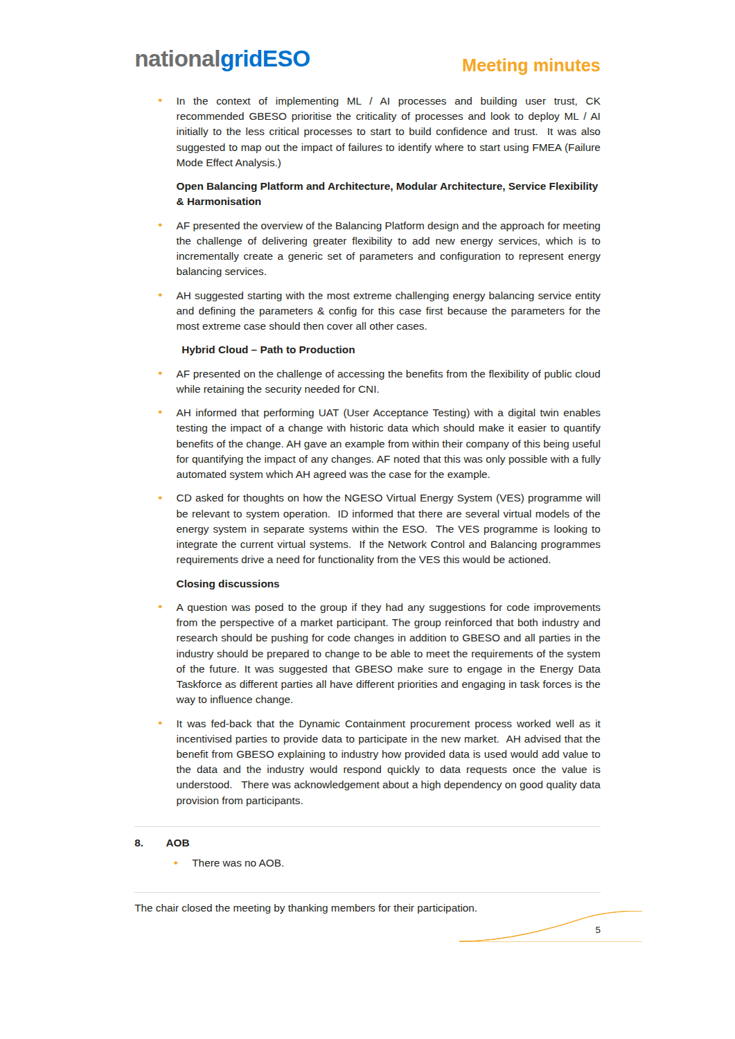national grid ESO
Meeting minutes
In the context of implementing ML / AI processes and building user trust, CK recommended GBESO prioritise the criticality of processes and look to deploy ML / AI initially to the less critical processes to start to build confidence and trust. It was also suggested to map out the impact of failures to identify where to start using FMEA (Failure Mode Effect Analysis.)
Open Balancing Platform and Architecture, Modular Architecture, Service Flexibility & Harmonisation
AF presented the overview of the Balancing Platform design and the approach for meeting the challenge of delivering greater flexibility to add new energy services, which is to incrementally create a generic set of parameters and configuration to represent energy balancing services.
AH suggested starting with the most extreme challenging energy balancing service entity and defining the parameters & config for this case first because the parameters for the most extreme case should then cover all other cases.
Hybrid Cloud – Path to Production
AF presented on the challenge of accessing the benefits from the flexibility of public cloud while retaining the security needed for CNI.
AH informed that performing UAT (User Acceptance Testing) with a digital twin enables testing the impact of a change with historic data which should make it easier to quantify benefits of the change. AH gave an example from within their company of this being useful for quantifying the impact of any changes. AF noted that this was only possible with a fully automated system which AH agreed was the case for the example.
CD asked for thoughts on how the NGESO Virtual Energy System (VES) programme will be relevant to system operation. ID informed that there are several virtual models of the energy system in separate systems within the ESO. The VES programme is looking to integrate the current virtual systems. If the Network Control and Balancing programmes requirements drive a need for functionality from the VES this would be actioned.
Closing discussions
A question was posed to the group if they had any suggestions for code improvements from the perspective of a market participant. The group reinforced that both industry and research should be pushing for code changes in addition to GBESO and all parties in the industry should be prepared to change to be able to meet the requirements of the system of the future. It was suggested that GBESO make sure to engage in the Energy Data Taskforce as different parties all have different priorities and engaging in task forces is the way to influence change.
It was fed-back that the Dynamic Containment procurement process worked well as it incentivised parties to provide data to participate in the new market. AH advised that the benefit from GBESO explaining to industry how provided data is used would add value to the data and the industry would respond quickly to data requests once the value is understood. There was acknowledgement about a high dependency on good quality data provision from participants.
8.
AOB
There was no AOB.
The chair closed the meeting by thanking members for their participation.
5